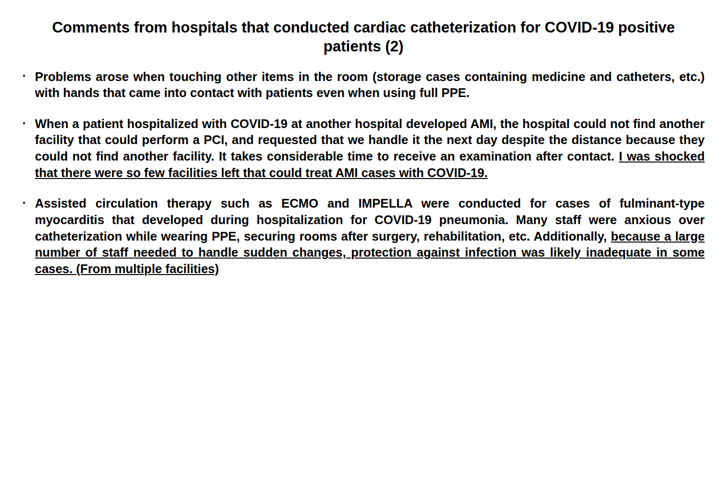Comments from hospitals that conducted cardiac catheterization for COVID-19 positive patients (2)
Problems arose when touching other items in the room (storage cases containing medicine and catheters, etc.) with hands that came into contact with patients even when using full PPE.
When a patient hospitalized with COVID-19 at another hospital developed AMI, the hospital could not find another facility that could perform a PCI, and requested that we handle it the next day despite the distance because they could not find another facility. It takes considerable time to receive an examination after contact. I was shocked that there were so few facilities left that could treat AMI cases with COVID-19.
Assisted circulation therapy such as ECMO and IMPELLA were conducted for cases of fulminant-type myocarditis that developed during hospitalization for COVID-19 pneumonia. Many staff were anxious over catheterization while wearing PPE, securing rooms after surgery, rehabilitation, etc. Additionally, because a large number of staff needed to handle sudden changes, protection against infection was likely inadequate in some cases. (From multiple facilities)